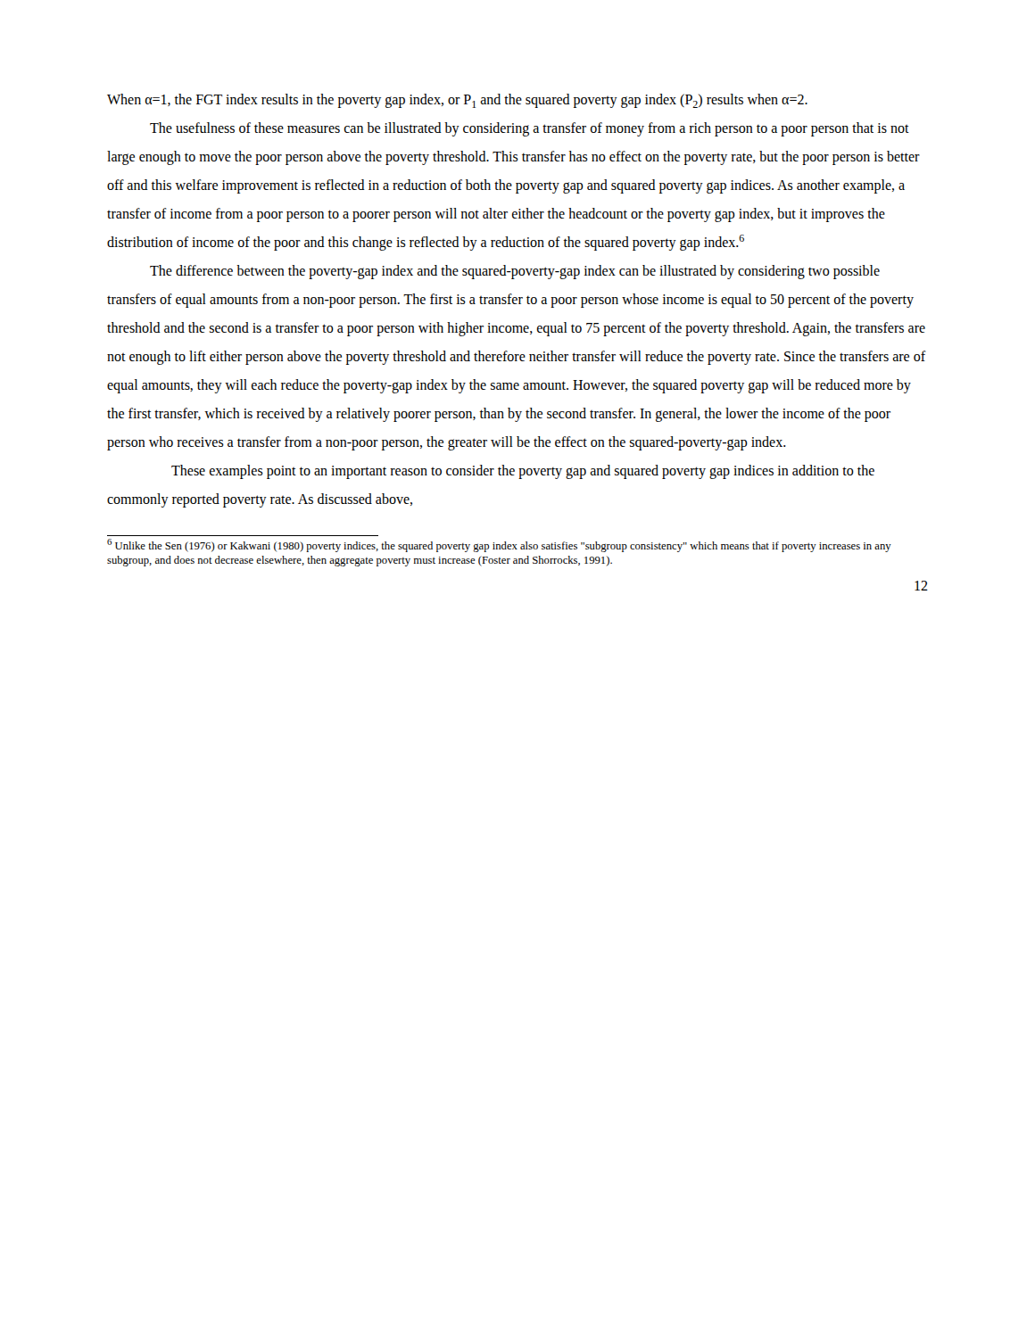When α=1, the FGT index results in the poverty gap index, or P1 and the squared poverty gap index (P2) results when α=2.
The usefulness of these measures can be illustrated by considering a transfer of money from a rich person to a poor person that is not large enough to move the poor person above the poverty threshold. This transfer has no effect on the poverty rate, but the poor person is better off and this welfare improvement is reflected in a reduction of both the poverty gap and squared poverty gap indices. As another example, a transfer of income from a poor person to a poorer person will not alter either the headcount or the poverty gap index, but it improves the distribution of income of the poor and this change is reflected by a reduction of the squared poverty gap index.6
The difference between the poverty-gap index and the squared-poverty-gap index can be illustrated by considering two possible transfers of equal amounts from a non-poor person. The first is a transfer to a poor person whose income is equal to 50 percent of the poverty threshold and the second is a transfer to a poor person with higher income, equal to 75 percent of the poverty threshold. Again, the transfers are not enough to lift either person above the poverty threshold and therefore neither transfer will reduce the poverty rate. Since the transfers are of equal amounts, they will each reduce the poverty-gap index by the same amount. However, the squared poverty gap will be reduced more by the first transfer, which is received by a relatively poorer person, than by the second transfer. In general, the lower the income of the poor person who receives a transfer from a non-poor person, the greater will be the effect on the squared-poverty-gap index.
These examples point to an important reason to consider the poverty gap and squared poverty gap indices in addition to the commonly reported poverty rate. As discussed above,
6 Unlike the Sen (1976) or Kakwani (1980) poverty indices, the squared poverty gap index also satisfies "subgroup consistency" which means that if poverty increases in any subgroup, and does not decrease elsewhere, then aggregate poverty must increase (Foster and Shorrocks, 1991).
12